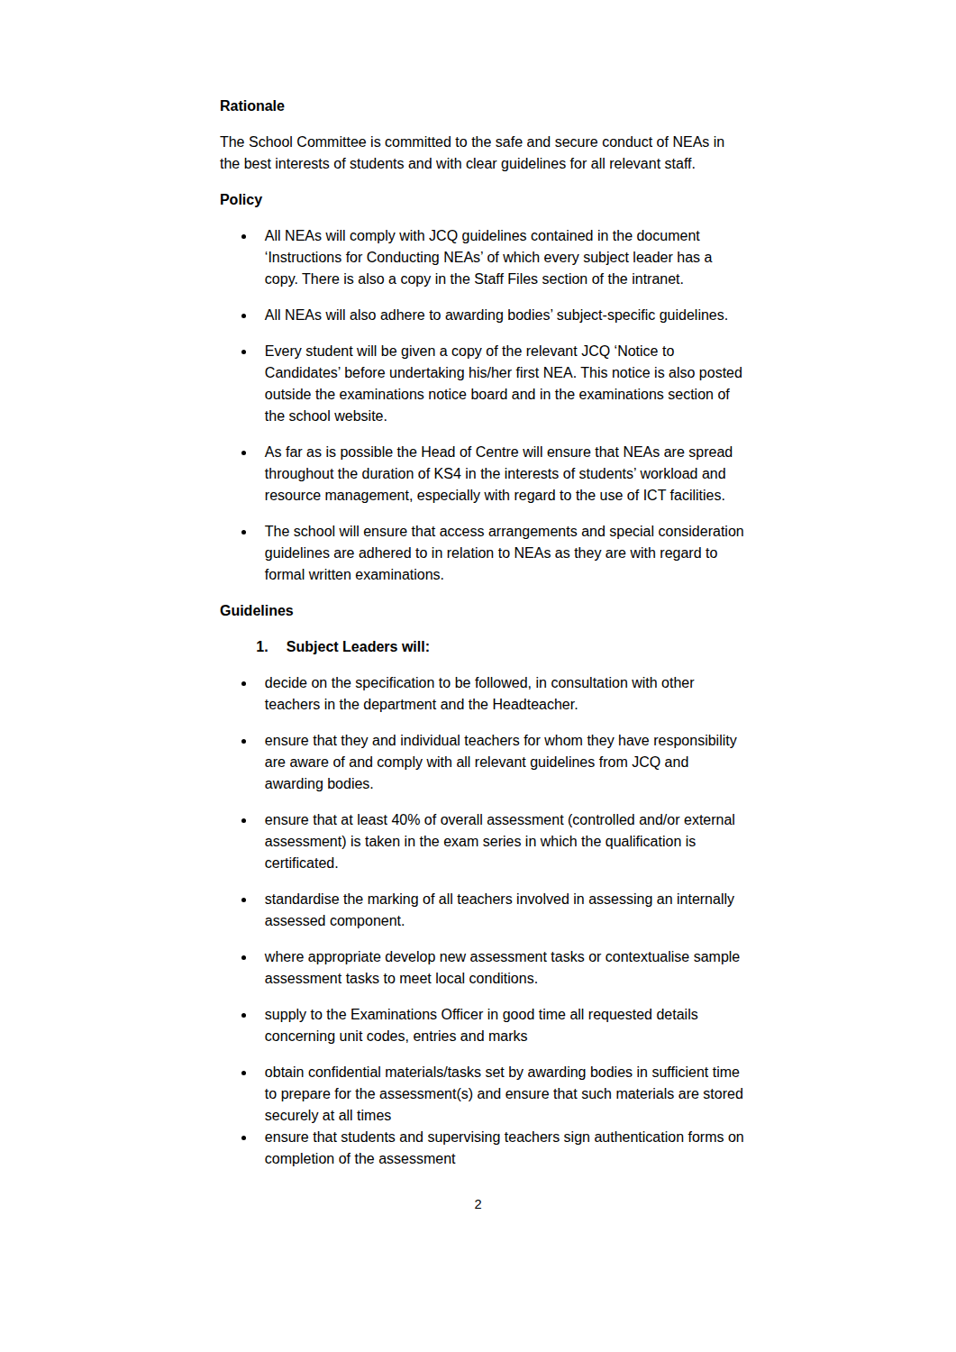Rationale
The School Committee is committed to the safe and secure conduct of NEAs in the best interests of students and with clear guidelines for all relevant staff.
Policy
All NEAs will comply with JCQ guidelines contained in the document ‘Instructions for Conducting NEAs’ of which every subject leader has a copy. There is also a copy in the Staff Files section of the intranet.
All NEAs will also adhere to awarding bodies’ subject-specific guidelines.
Every student will be given a copy of the relevant JCQ ‘Notice to Candidates’ before undertaking his/her first NEA. This notice is also posted outside the examinations notice board and in the examinations section of the school website.
As far as is possible the Head of Centre will ensure that NEAs are spread throughout the duration of KS4 in the interests of students’ workload and resource management, especially with regard to the use of ICT facilities.
The school will ensure that access arrangements and special consideration guidelines are adhered to in relation to NEAs as they are with regard to formal written examinations.
Guidelines
Subject Leaders will:
decide on the specification to be followed, in consultation with other teachers in the department and the Headteacher.
ensure that they and individual teachers for whom they have responsibility are aware of and comply with all relevant guidelines from JCQ and awarding bodies.
ensure that at least 40% of overall assessment (controlled and/or external assessment) is taken in the exam series in which the qualification is certificated.
standardise the marking of all teachers involved in assessing an internally assessed component.
where appropriate develop new assessment tasks or contextualise sample assessment tasks to meet local conditions.
supply to the Examinations Officer in good time all requested details concerning unit codes, entries and marks
obtain confidential materials/tasks set by awarding bodies in sufficient time to prepare for the assessment(s) and ensure that such materials are stored securely at all times
ensure that students and supervising teachers sign authentication forms on completion of the assessment
2